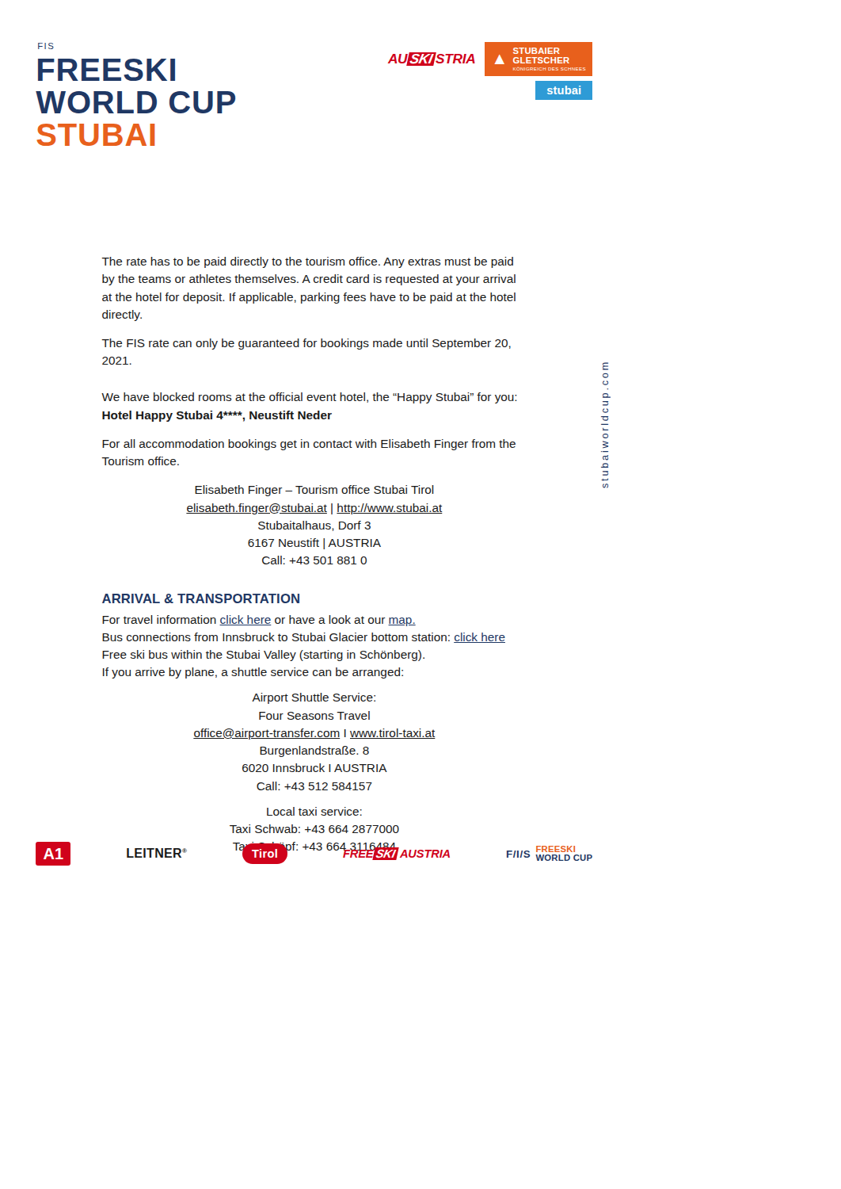FIS
FREESKI
WORLD CUP
STUBAI
AU SKI STRIA
▲
STUBAIER
GLETSCHERKÖNIGREICH DES SCHNEES
stubai
stubaiworldcup.com
The rate has to be paid directly to the tourism office. Any extras must be paid by the teams or athletes themselves. A credit card is requested at your arrival at the hotel for deposit. If applicable, parking fees have to be paid at the hotel directly.
The FIS rate can only be guaranteed for bookings made until September 20, 2021.
We have blocked rooms at the official event hotel, the “Happy Stubai” for you:
Hotel Happy Stubai 4****, Neustift Neder
For all accommodation bookings get in contact with Elisabeth Finger from the Tourism office.
Elisabeth Finger – Tourism office Stubai Tirol
elisabeth.finger@stubai.at | http://www.stubai.at
Stubaitalhaus, Dorf 3
6167 Neustift | AUSTRIA
Call: +43 501 881 0
ARRIVAL & TRANSPORTATION
For travel information click here or have a look at our map.
Bus connections from Innsbruck to Stubai Glacier bottom station: click here
Free ski bus within the Stubai Valley (starting in Schönberg).
If you arrive by plane, a shuttle service can be arranged:
Airport Shuttle Service:
Four Seasons Travel
office@airport-transfer.com I www.tirol-taxi.at
Burgenlandstraße. 8
6020 Innsbruck I AUSTRIA
Call: +43 512 584157
Local taxi service:
Taxi Schwab: +43 664 2877000
Taxi Schöpf: +43 664 3116484
A1
LEITNER®
Tirol
FREESKI AUSTRIA
F/I/S
FREESKI WORLD CUP